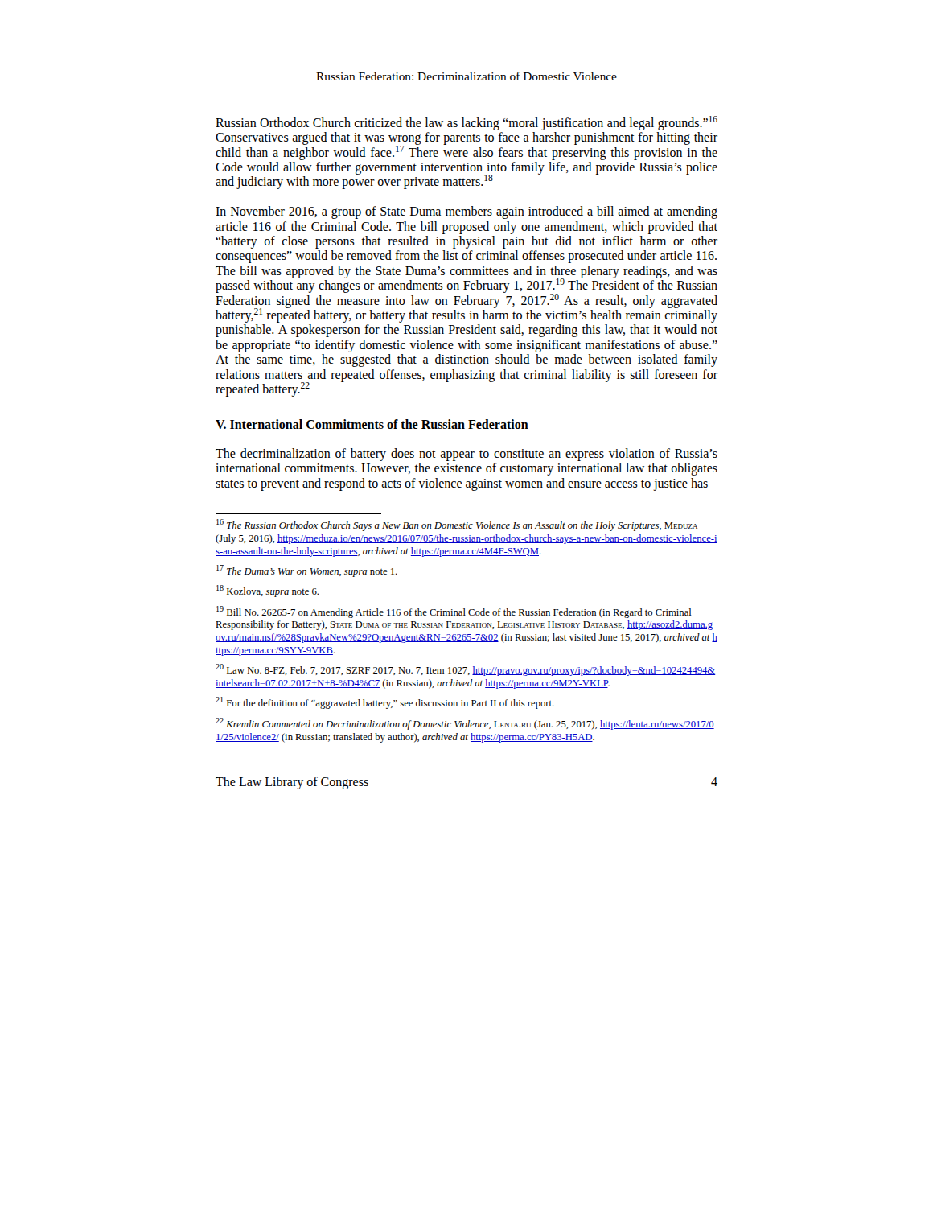Russian Federation: Decriminalization of Domestic Violence
Russian Orthodox Church criticized the law as lacking “moral justification and legal grounds.”16 Conservatives argued that it was wrong for parents to face a harsher punishment for hitting their child than a neighbor would face.17 There were also fears that preserving this provision in the Code would allow further government intervention into family life, and provide Russia’s police and judiciary with more power over private matters.18
In November 2016, a group of State Duma members again introduced a bill aimed at amending article 116 of the Criminal Code. The bill proposed only one amendment, which provided that “battery of close persons that resulted in physical pain but did not inflict harm or other consequences” would be removed from the list of criminal offenses prosecuted under article 116. The bill was approved by the State Duma’s committees and in three plenary readings, and was passed without any changes or amendments on February 1, 2017.19 The President of the Russian Federation signed the measure into law on February 7, 2017.20 As a result, only aggravated battery,21 repeated battery, or battery that results in harm to the victim’s health remain criminally punishable. A spokesperson for the Russian President said, regarding this law, that it would not be appropriate “to identify domestic violence with some insignificant manifestations of abuse.” At the same time, he suggested that a distinction should be made between isolated family relations matters and repeated offenses, emphasizing that criminal liability is still foreseen for repeated battery.22
V. International Commitments of the Russian Federation
The decriminalization of battery does not appear to constitute an express violation of Russia’s international commitments. However, the existence of customary international law that obligates states to prevent and respond to acts of violence against women and ensure access to justice has
16 The Russian Orthodox Church Says a New Ban on Domestic Violence Is an Assault on the Holy Scriptures, Meduza (July 5, 2016), https://meduza.io/en/news/2016/07/05/the-russian-orthodox-church-says-a-new-ban-on-domestic-violence-is-an-assault-on-the-holy-scriptures, archived at https://perma.cc/4M4F-SWQM.
17 The Duma’s War on Women, supra note 1.
18 Kozlova, supra note 6.
19 Bill No. 26265-7 on Amending Article 116 of the Criminal Code of the Russian Federation (in Regard to Criminal Responsibility for Battery), State Duma of the Russian Federation, Legislative History Database, http://asozd2.duma.gov.ru/main.nsf/%28SpravkaNew%29?OpenAgent&RN=26265-7&02 (in Russian; last visited June 15, 2017), archived at https://perma.cc/9SYY-9VKB.
20 Law No. 8-FZ, Feb. 7, 2017, SZRF 2017, No. 7, Item 1027, http://pravo.gov.ru/proxy/ips/?docbody=&nd=102424494&intelsearch=07.02.2017+N+8-%D4%C7 (in Russian), archived at https://perma.cc/9M2Y-VKLP.
21 For the definition of “aggravated battery,” see discussion in Part II of this report.
22 Kremlin Commented on Decriminalization of Domestic Violence, Lenta.ru (Jan. 25, 2017), https://lenta.ru/news/2017/01/25/violence2/ (in Russian; translated by author), archived at https://perma.cc/PY83-H5AD.
The Law Library of Congress 4